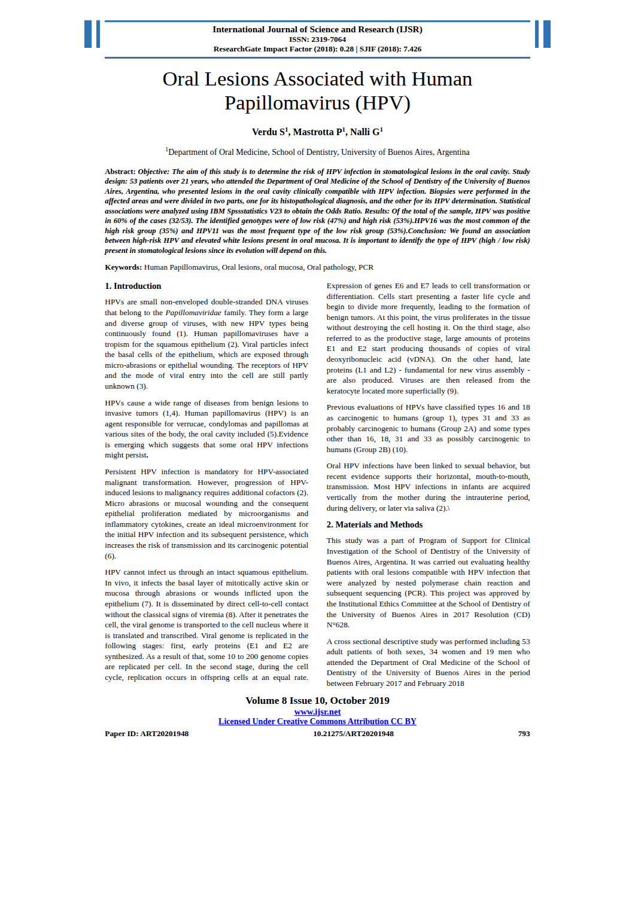International Journal of Science and Research (IJSR)
ISSN: 2319-7064
ResearchGate Impact Factor (2018): 0.28 | SJIF (2018): 7.426
Oral Lesions Associated with Human
Papillomavirus (HPV)
Verdu S1, Mastrotta P1, Nalli G1
1Department of Oral Medicine, School of Dentistry, University of Buenos Aires, Argentina
Abstract: Objective: The aim of this study is to determine the risk of HPV infection in stomatological lesions in the oral cavity. Study design: 53 patients over 21 years, who attended the Department of Oral Medicine of the School of Dentistry of the University of Buenos Aires, Argentina, who presented lesions in the oral cavity clinically compatible with HPV infection. Biopsies were performed in the affected areas and were divided in two parts, one for its histopathological diagnosis, and the other for its HPV determination. Statistical associations were analyzed using IBM Spssstatistics V23 to obtain the Odds Ratio. Results: Of the total of the sample, HPV was positive in 60% of the cases (32/53). The identified genotypes were of low risk (47%) and high risk (53%).HPV16 was the most common of the high risk group (35%) and HPV11 was the most frequent type of the low risk group (53%).Conclusion: We found an association between high-risk HPV and elevated white lesions present in oral mucosa. It is important to identify the type of HPV (high / low risk) present in stomatological lesions since its evolution will depend on this.
Keywords: Human Papillomavirus, Oral lesions, oral mucosa, Oral pathology, PCR
1. Introduction
HPVs are small non-enveloped double-stranded DNA viruses that belong to the Papillomaviridae family. They form a large and diverse group of viruses, with new HPV types being continuously found (1). Human papillomaviruses have a tropism for the squamous epithelium (2). Viral particles infect the basal cells of the epithelium, which are exposed through micro-abrasions or epithelial wounding. The receptors of HPV and the mode of viral entry into the cell are still partly unknown (3).
HPVs cause a wide range of diseases from benign lesions to invasive tumors (1,4). Human papillomavirus (HPV) is an agent responsible for verrucae, condylomas and papillomas at various sites of the body, the oral cavity included (5).Evidence is emerging which suggests that some oral HPV infections might persist.
Persistent HPV infection is mandatory for HPV-associated malignant transformation. However, progression of HPV-induced lesions to malignancy requires additional cofactors (2). Micro abrasions or mucosal wounding and the consequent epithelial proliferation mediated by microorganisms and inflammatory cytokines, create an ideal microenvironment for the initial HPV infection and its subsequent persistence, which increases the risk of transmission and its carcinogenic potential (6).
HPV cannot infect us through an intact squamous epithelium. In vivo, it infects the basal layer of mitotically active skin or mucosa through abrasions or wounds inflicted upon the epithelium (7). It is disseminated by direct cell-to-cell contact without the classical signs of viremia (8). After it penetrates the cell, the viral genome is transported to the cell nucleus where it is translated and transcribed. Viral genome is replicated in the following stages: first, early proteins (E1 and E2 are synthesized. As a result of that, some 10 to 200 genome copies are replicated per cell. In the second stage, during the cell cycle, replication occurs in offspring cells at an equal rate. Expression of genes E6 and E7 leads to cell transformation or differentiation. Cells start presenting a faster life cycle and begin to divide more frequently, leading to the formation of benign tumors. At this point, the virus proliferates in the tissue without destroying the cell hosting it. On the third stage, also referred to as the productive stage, large amounts of proteins E1 and E2 start producing thousands of copies of viral deoxyribonucleic acid (vDNA). On the other hand, late proteins (L1 and L2) - fundamental for new virus assembly - are also produced. Viruses are then released from the keratocyte located more superficially (9).
Previous evaluations of HPVs have classified types 16 and 18 as carcinogenic to humans (group 1), types 31 and 33 as probably carcinogenic to humans (Group 2A) and some types other than 16, 18, 31 and 33 as possibly carcinogenic to humans (Group 2B) (10).
Oral HPV infections have been linked to sexual behavior, but recent evidence supports their horizontal, mouth-to-mouth, transmission. Most HPV infections in infants are acquired vertically from the mother during the intrauterine period, during delivery, or later via saliva (2).\
2. Materials and Methods
This study was a part of Program of Support for Clinical Investigation of the School of Dentistry of the University of Buenos Aires, Argentina. It was carried out evaluating healthy patients with oral lesions compatible with HPV infection that were analyzed by nested polymerase chain reaction and subsequent sequencing (PCR). This project was approved by the Institutional Ethics Committee at the School of Dentistry of the University of Buenos Aires in 2017 Resolution (CD) N°628.
A cross sectional descriptive study was performed including 53 adult patients of both sexes, 34 women and 19 men who attended the Department of Oral Medicine of the School of Dentistry of the University of Buenos Aires in the period between February 2017 and February 2018
Volume 8 Issue 10, October 2019
www.ijsr.net
Licensed Under Creative Commons Attribution CC BY
Paper ID: ART20201948 10.21275/ART20201948 793